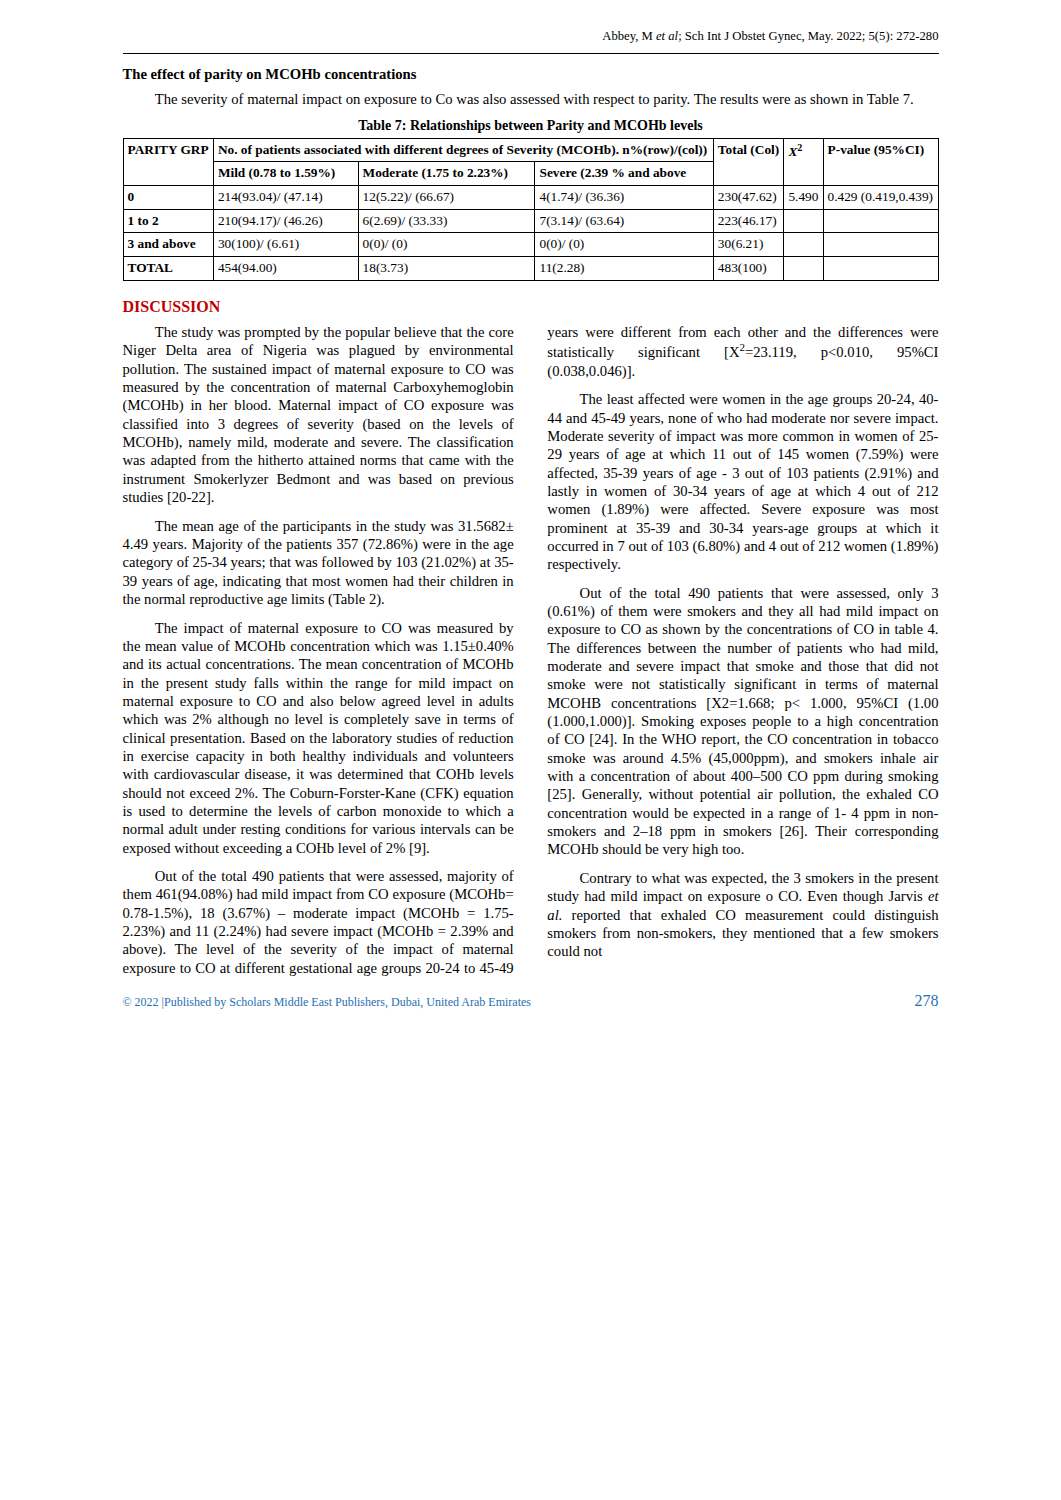Abbey, M et al; Sch Int J Obstet Gynec, May. 2022; 5(5): 272-280
The effect of parity on MCOHb concentrations
The severity of maternal impact on exposure to Co was also assessed with respect to parity. The results were as shown in Table 7.
Table 7: Relationships between Parity and MCOHb levels
| PARITY GRP | No. of patients associated with different degrees of Severity (MCOHb). n%(row)/(col)) | Total (Col) | X 2 | P-value (95%CI) |
| --- | --- | --- | --- | --- |
| Mild (0.78 to 1.59%) | Moderate (1.75 to 2.23%) | Severe (2.39 % and above |
| 0 | 214(93.04)/ (47.14) | 12(5.22)/ (66.67) | 4(1.74)/ (36.36) | 230(47.62) | 5.490 | 0.429 (0.419,0.439) |
| 1 to 2 | 210(94.17)/ (46.26) | 6(2.69)/ (33.33) | 7(3.14)/ (63.64) | 223(46.17) | | |
| 3 and above | 30(100)/ (6.61) | 0(0)/ (0) | 0(0)/ (0) | 30(6.21) | | |
| TOTAL | 454(94.00) | 18(3.73) | 11(2.28) | 483(100) | | |
DISCUSSION
The study was prompted by the popular believe that the core Niger Delta area of Nigeria was plagued by environmental pollution. The sustained impact of maternal exposure to CO was measured by the concentration of maternal Carboxyhemoglobin (MCOHb) in her blood. Maternal impact of CO exposure was classified into 3 degrees of severity (based on the levels of MCOHb), namely mild, moderate and severe. The classification was adapted from the hitherto attained norms that came with the instrument Smokerlyzer Bedmont and was based on previous studies [20-22].
The mean age of the participants in the study was 31.5682± 4.49 years. Majority of the patients 357 (72.86%) were in the age category of 25-34 years; that was followed by 103 (21.02%) at 35-39 years of age, indicating that most women had their children in the normal reproductive age limits (Table 2).
The impact of maternal exposure to CO was measured by the mean value of MCOHb concentration which was 1.15±0.40% and its actual concentrations. The mean concentration of MCOHb in the present study falls within the range for mild impact on maternal exposure to CO and also below agreed level in adults which was 2% although no level is completely save in terms of clinical presentation. Based on the laboratory studies of reduction in exercise capacity in both healthy individuals and volunteers with cardiovascular disease, it was determined that COHb levels should not exceed 2%. The Coburn-Forster-Kane (CFK) equation is used to determine the levels of carbon monoxide to which a normal adult under resting conditions for various intervals can be exposed without exceeding a COHb level of 2% [9].
Out of the total 490 patients that were assessed, majority of them 461(94.08%) had mild impact from CO exposure (MCOHb= 0.78-1.5%), 18 (3.67%) – moderate impact (MCOHb = 1.75-2.23%) and 11 (2.24%) had severe impact (MCOHb = 2.39% and above). The level of the severity of the impact of maternal exposure to CO at different gestational age groups 20-24 to 45-49 years were different from each other and the differences were statistically significant [X2=23.119, p<0.010, 95%CI (0.038,0.046)].
The least affected were women in the age groups 20-24, 40-44 and 45-49 years, none of who had moderate nor severe impact. Moderate severity of impact was more common in women of 25-29 years of age at which 11 out of 145 women (7.59%) were affected, 35-39 years of age - 3 out of 103 patients (2.91%) and lastly in women of 30-34 years of age at which 4 out of 212 women (1.89%) were affected. Severe exposure was most prominent at 35-39 and 30-34 years-age groups at which it occurred in 7 out of 103 (6.80%) and 4 out of 212 women (1.89%) respectively.
Out of the total 490 patients that were assessed, only 3 (0.61%) of them were smokers and they all had mild impact on exposure to CO as shown by the concentrations of CO in table 4. The differences between the number of patients who had mild, moderate and severe impact that smoke and those that did not smoke were not statistically significant in terms of maternal MCOHB concentrations [X2=1.668; p< 1.000, 95%CI (1.00 (1.000,1.000)]. Smoking exposes people to a high concentration of CO [24]. In the WHO report, the CO concentration in tobacco smoke was around 4.5% (45,000ppm), and smokers inhale air with a concentration of about 400–500 CO ppm during smoking [25]. Generally, without potential air pollution, the exhaled CO concentration would be expected in a range of 1- 4 ppm in non-smokers and 2–18 ppm in smokers [26]. Their corresponding MCOHb should be very high too.
Contrary to what was expected, the 3 smokers in the present study had mild impact on exposure o CO. Even though Jarvis et al. reported that exhaled CO measurement could distinguish smokers from non-smokers, they mentioned that a few smokers could not
© 2022 |Published by Scholars Middle East Publishers, Dubai, United Arab Emirates
278